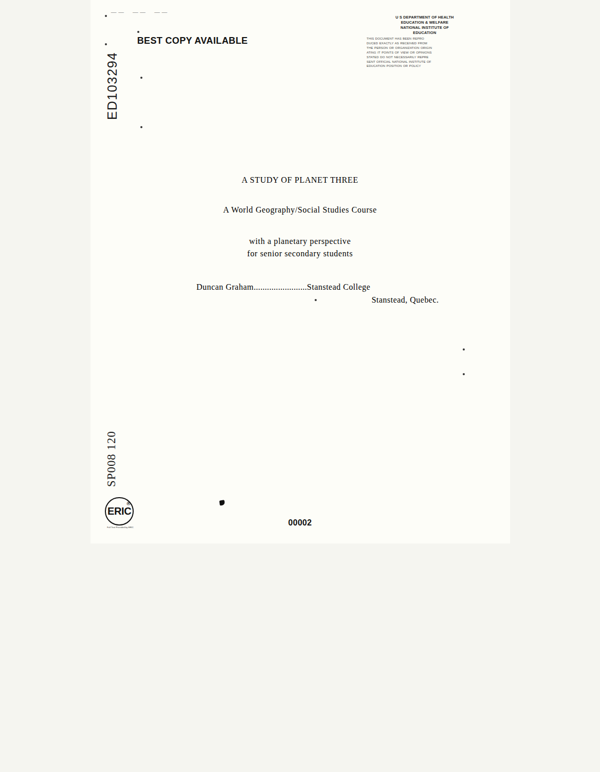—— —— ——
ED103294
SP008 120
BEST COPY AVAILABLE
U S DEPARTMENT OF HEALTH
EDUCATION & WELFARE
NATIONAL INSTITUTE OF
EDUCATION
THIS DOCUMENT HAS BEEN REPRO DUCED EXACTLY AS RECEIVED FROM THE PERSON OR ORGANIZATION ORIGIN ATING IT POINTS OF VIEW OR OPINIONS STATED DO NOT NECESSARILY REPRE SENT OFFICIAL NATIONAL INSTITUTE OF EDUCATION POSITION OR POLICY
A STUDY OF PLANET THREE
A World Geography/Social Studies Course
with a planetary perspective
for senior secondary students
Duncan Graham........................ Stanstead College Stanstead, Quebec.
ERIC®
Full Text Provided by ERIC
00002